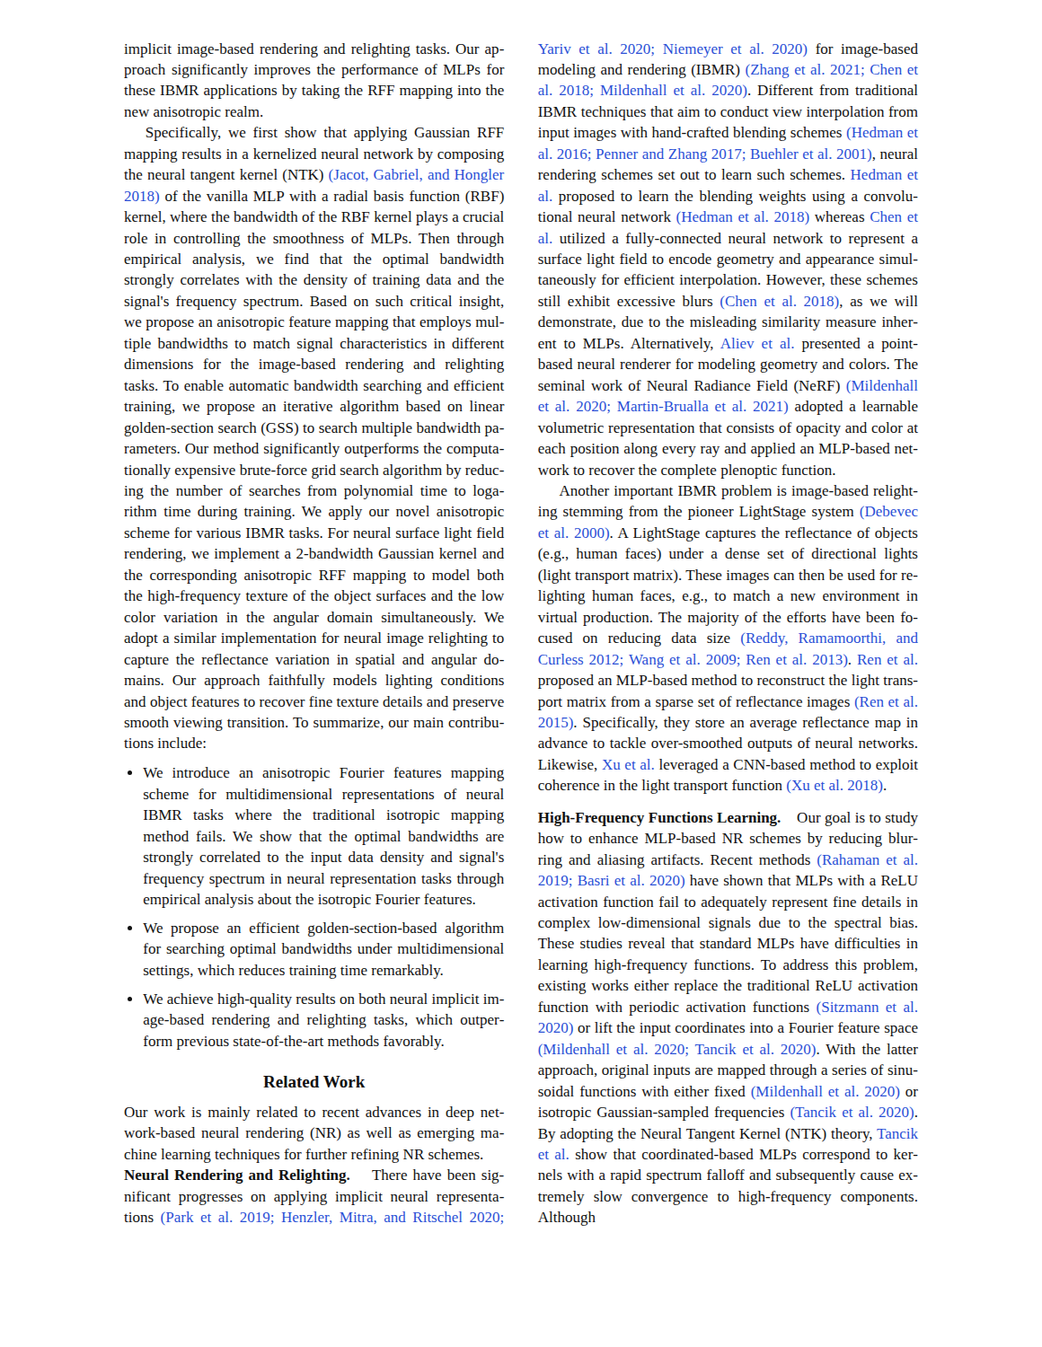implicit image-based rendering and relighting tasks. Our approach significantly improves the performance of MLPs for these IBMR applications by taking the RFF mapping into the new anisotropic realm.
Specifically, we first show that applying Gaussian RFF mapping results in a kernelized neural network by composing the neural tangent kernel (NTK) (Jacot, Gabriel, and Hongler 2018) of the vanilla MLP with a radial basis function (RBF) kernel, where the bandwidth of the RBF kernel plays a crucial role in controlling the smoothness of MLPs. Then through empirical analysis, we find that the optimal bandwidth strongly correlates with the density of training data and the signal's frequency spectrum. Based on such critical insight, we propose an anisotropic feature mapping that employs multiple bandwidths to match signal characteristics in different dimensions for the image-based rendering and relighting tasks. To enable automatic bandwidth searching and efficient training, we propose an iterative algorithm based on linear golden-section search (GSS) to search multiple bandwidth parameters. Our method significantly outperforms the computationally expensive brute-force grid search algorithm by reducing the number of searches from polynomial time to logarithm time during training. We apply our novel anisotropic scheme for various IBMR tasks. For neural surface light field rendering, we implement a 2-bandwidth Gaussian kernel and the corresponding anisotropic RFF mapping to model both the high-frequency texture of the object surfaces and the low color variation in the angular domain simultaneously. We adopt a similar implementation for neural image relighting to capture the reflectance variation in spatial and angular domains. Our approach faithfully models lighting conditions and object features to recover fine texture details and preserve smooth viewing transition. To summarize, our main contributions include:
We introduce an anisotropic Fourier features mapping scheme for multidimensional representations of neural IBMR tasks where the traditional isotropic mapping method fails. We show that the optimal bandwidths are strongly correlated to the input data density and signal's frequency spectrum in neural representation tasks through empirical analysis about the isotropic Fourier features.
We propose an efficient golden-section-based algorithm for searching optimal bandwidths under multidimensional settings, which reduces training time remarkably.
We achieve high-quality results on both neural implicit image-based rendering and relighting tasks, which outperform previous state-of-the-art methods favorably.
Related Work
Our work is mainly related to recent advances in deep network-based neural rendering (NR) as well as emerging machine learning techniques for further refining NR schemes.
Neural Rendering and Relighting. There have been significant progresses on applying implicit neural representations (Park et al. 2019; Henzler, Mitra, and Ritschel 2020; Yariv et al. 2020; Niemeyer et al. 2020) for image-based modeling and rendering (IBMR) (Zhang et al. 2021; Chen et al. 2018; Mildenhall et al. 2020). Different from traditional IBMR techniques that aim to conduct view interpolation from input images with hand-crafted blending schemes (Hedman et al. 2016; Penner and Zhang 2017; Buehler et al. 2001), neural rendering schemes set out to learn such schemes. Hedman et al. proposed to learn the blending weights using a convolutional neural network (Hedman et al. 2018) whereas Chen et al. utilized a fully-connected neural network to represent a surface light field to encode geometry and appearance simultaneously for efficient interpolation. However, these schemes still exhibit excessive blurs (Chen et al. 2018), as we will demonstrate, due to the misleading similarity measure inherent to MLPs. Alternatively, Aliev et al. presented a point-based neural renderer for modeling geometry and colors. The seminal work of Neural Radiance Field (NeRF) (Mildenhall et al. 2020; Martin-Brualla et al. 2021) adopted a learnable volumetric representation that consists of opacity and color at each position along every ray and applied an MLP-based network to recover the complete plenoptic function.
Another important IBMR problem is image-based relighting stemming from the pioneer LightStage system (Debevec et al. 2000). A LightStage captures the reflectance of objects (e.g., human faces) under a dense set of directional lights (light transport matrix). These images can then be used for relighting human faces, e.g., to match a new environment in virtual production. The majority of the efforts have been focused on reducing data size (Reddy, Ramamoorthi, and Curless 2012; Wang et al. 2009; Ren et al. 2013). Ren et al. proposed an MLP-based method to reconstruct the light transport matrix from a sparse set of reflectance images (Ren et al. 2015). Specifically, they store an average reflectance map in advance to tackle over-smoothed outputs of neural networks. Likewise, Xu et al. leveraged a CNN-based method to exploit coherence in the light transport function (Xu et al. 2018).
High-Frequency Functions Learning. Our goal is to study how to enhance MLP-based NR schemes by reducing blurring and aliasing artifacts. Recent methods (Rahaman et al. 2019; Basri et al. 2020) have shown that MLPs with a ReLU activation function fail to adequately represent fine details in complex low-dimensional signals due to the spectral bias. These studies reveal that standard MLPs have difficulties in learning high-frequency functions. To address this problem, existing works either replace the traditional ReLU activation function with periodic activation functions (Sitzmann et al. 2020) or lift the input coordinates into a Fourier feature space (Mildenhall et al. 2020; Tancik et al. 2020). With the latter approach, original inputs are mapped through a series of sinusoidal functions with either fixed (Mildenhall et al. 2020) or isotropic Gaussian-sampled frequencies (Tancik et al. 2020). By adopting the Neural Tangent Kernel (NTK) theory, Tancik et al. show that coordinated-based MLPs correspond to kernels with a rapid spectrum falloff and subsequently cause extremely slow convergence to high-frequency components. Although